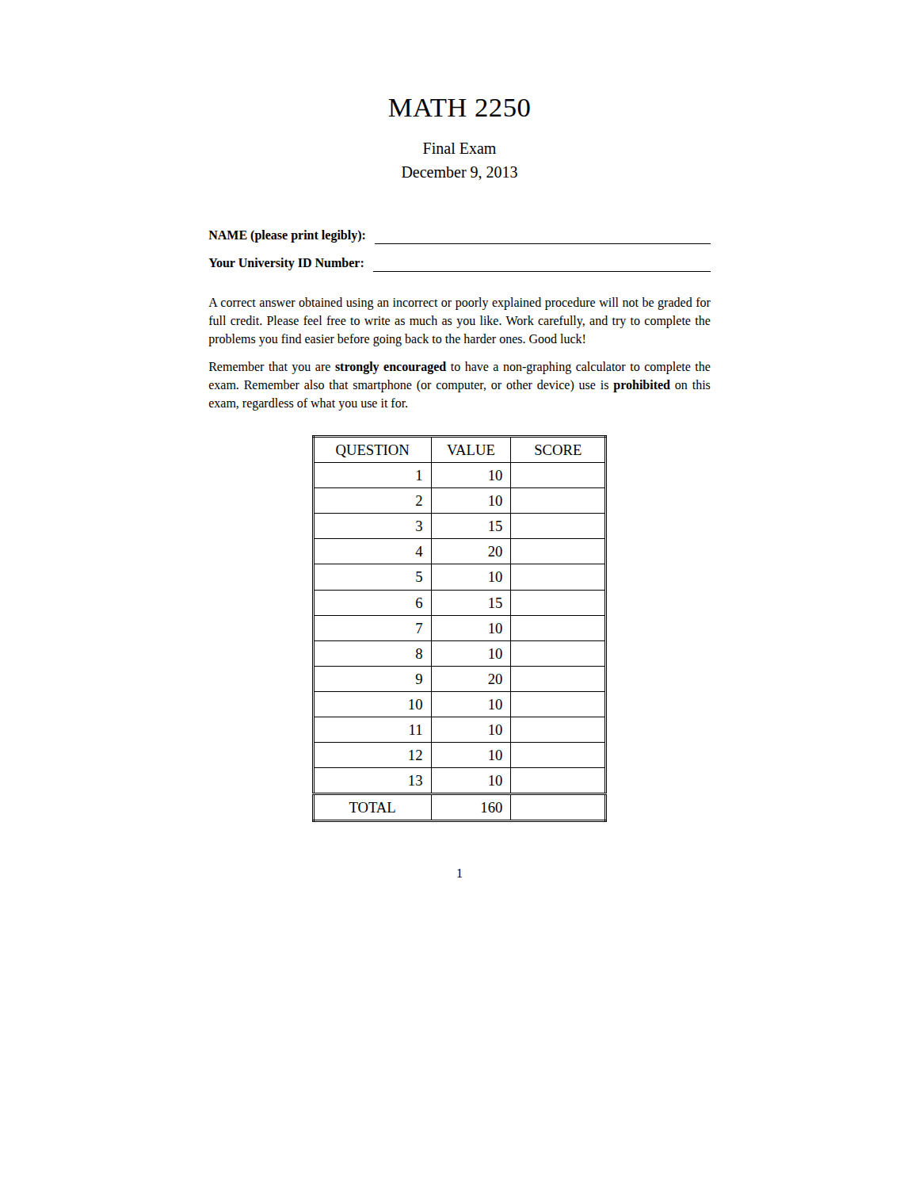MATH 2250
Final Exam
December 9, 2013
NAME (please print legibly):
Your University ID Number:
A correct answer obtained using an incorrect or poorly explained procedure will not be graded for full credit. Please feel free to write as much as you like. Work carefully, and try to complete the problems you find easier before going back to the harder ones. Good luck!
Remember that you are strongly encouraged to have a non-graphing calculator to complete the exam. Remember also that smartphone (or computer, or other device) use is prohibited on this exam, regardless of what you use it for.
| QUESTION | VALUE | SCORE |
| --- | --- | --- |
| 1 | 10 | |
| 2 | 10 | |
| 3 | 15 | |
| 4 | 20 | |
| 5 | 10 | |
| 6 | 15 | |
| 7 | 10 | |
| 8 | 10 | |
| 9 | 20 | |
| 10 | 10 | |
| 11 | 10 | |
| 12 | 10 | |
| 13 | 10 | |
| TOTAL | 160 | |
1